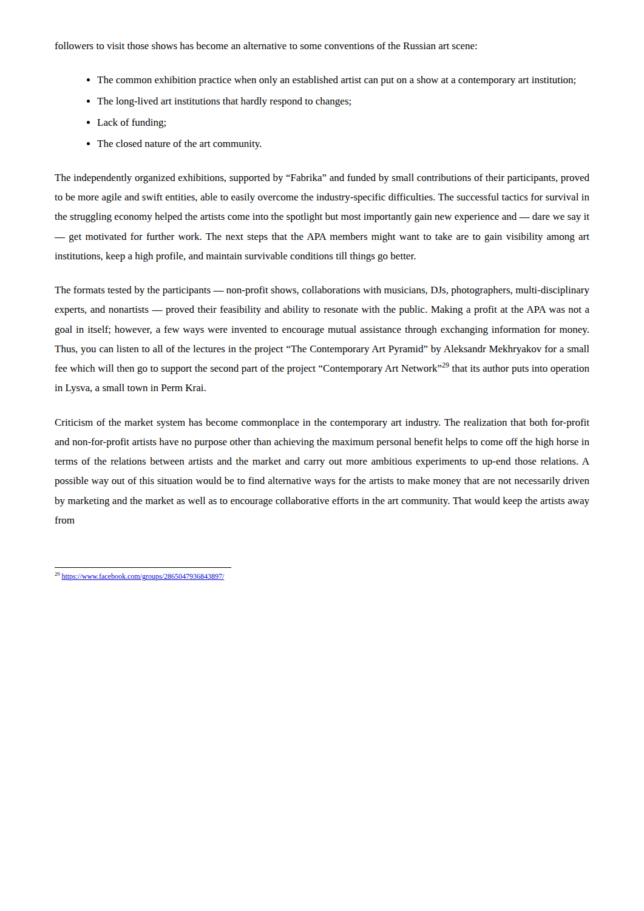followers to visit those shows has become an alternative to some conventions of the Russian art scene:
The common exhibition practice when only an established artist can put on a show at a contemporary art institution;
The long-lived art institutions that hardly respond to changes;
Lack of funding;
The closed nature of the art community.
The independently organized exhibitions, supported by “Fabrika” and funded by small contributions of their participants, proved to be more agile and swift entities, able to easily overcome the industry-specific difficulties. The successful tactics for survival in the struggling economy helped the artists come into the spotlight but most importantly gain new experience and — dare we say it — get motivated for further work. The next steps that the APA members might want to take are to gain visibility among art institutions, keep a high profile, and maintain survivable conditions till things go better.
The formats tested by the participants — non-profit shows, collaborations with musicians, DJs, photographers, multi-disciplinary experts, and nonartists — proved their feasibility and ability to resonate with the public. Making a profit at the APA was not a goal in itself; however, a few ways were invented to encourage mutual assistance through exchanging information for money. Thus, you can listen to all of the lectures in the project “The Contemporary Art Pyramid” by Aleksandr Mekhryakov for a small fee which will then go to support the second part of the project “Contemporary Art Network”29 that its author puts into operation in Lysva, a small town in Perm Krai.
Criticism of the market system has become commonplace in the contemporary art industry. The realization that both for-profit and non-for-profit artists have no purpose other than achieving the maximum personal benefit helps to come off the high horse in terms of the relations between artists and the market and carry out more ambitious experiments to up-end those relations. A possible way out of this situation would be to find alternative ways for the artists to make money that are not necessarily driven by marketing and the market as well as to encourage collaborative efforts in the art community. That would keep the artists away from
29 https://www.facebook.com/groups/2865047936843897/